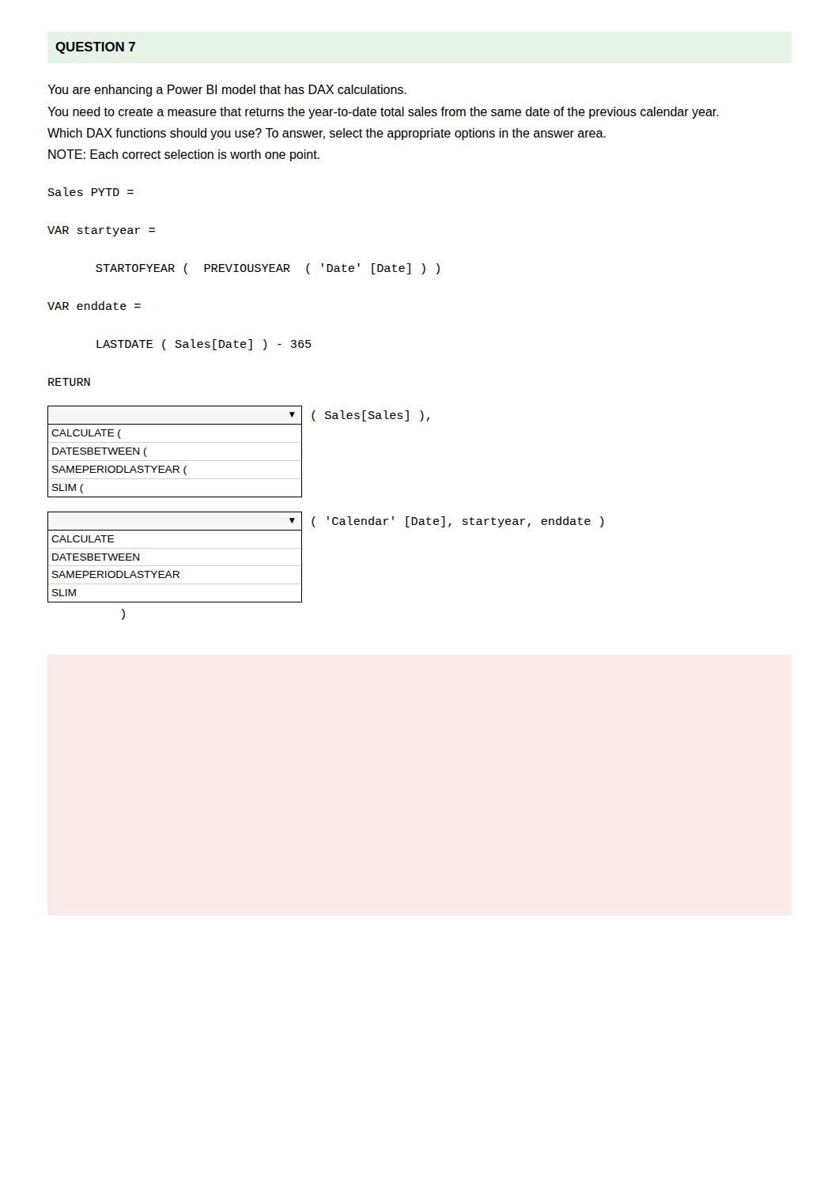QUESTION 7
You are enhancing a Power BI model that has DAX calculations.
You need to create a measure that returns the year-to-date total sales from the same date of the previous calendar year.
Which DAX functions should you use? To answer, select the appropriate options in the answer area.
NOTE: Each correct selection is worth one point.
Sales PYTD =
VAR startyear =
STARTOFYEAR ( PREVIOUSYEAR ( 'Date' [Date] ) )
VAR enddate =
LASTDATE ( Sales[Date] ) - 365
RETURN
CALCULATE (
DATESBETWEEN (
SAMEPERIODLASTYEAR (
SLIM (
( Sales[Sales] ),
CALCULATE
DATESBETWEEN
SAMEPERIODLASTYEAR
SLIM
( 'Calendar' [Date], startyear, enddate )
)